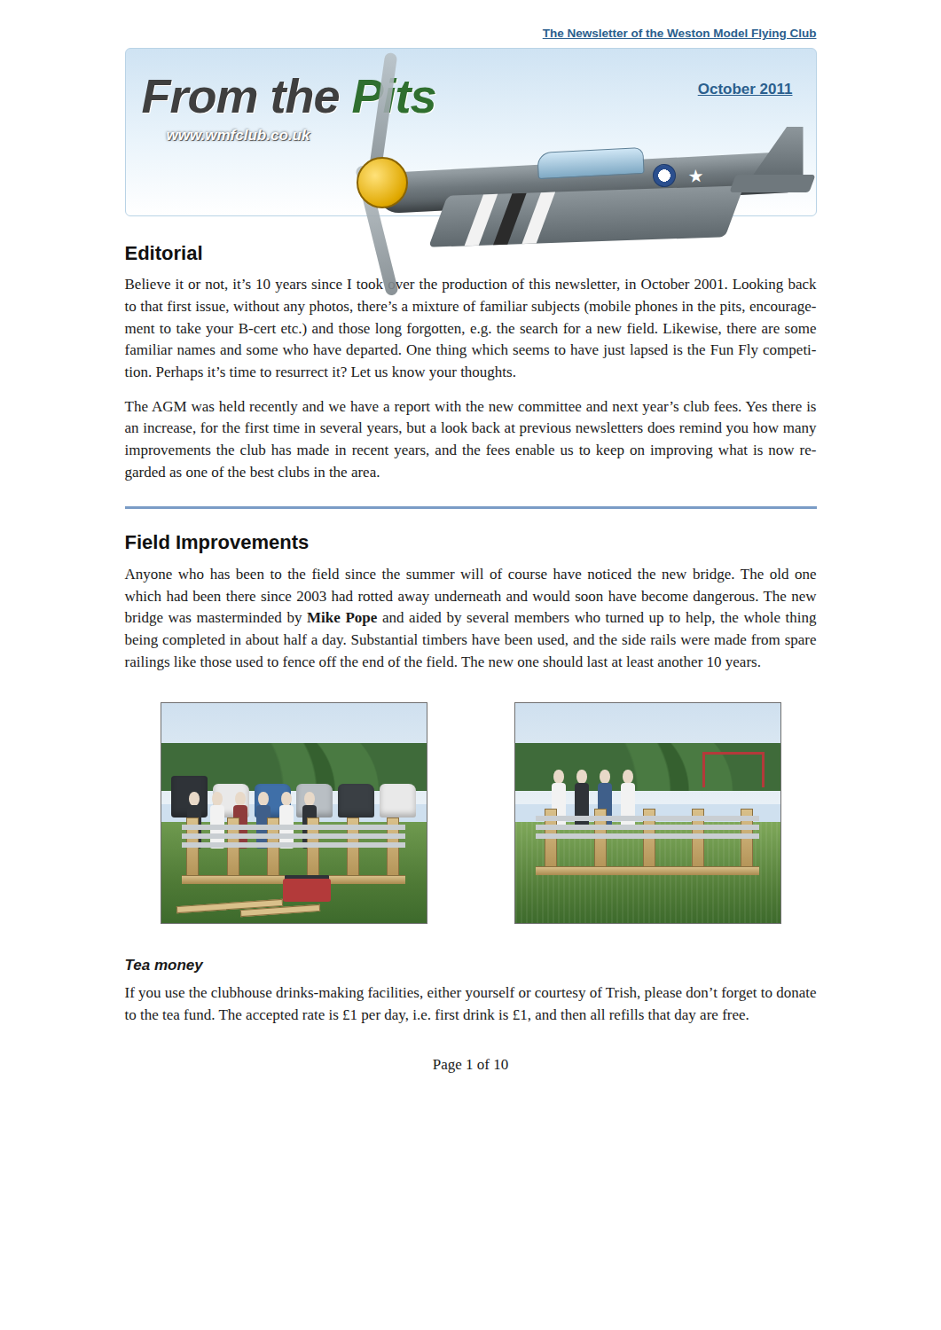The Newsletter of the Weston Model Flying Club
From the Pits
www.wmfclub.co.uk
October 2011
★
Editorial
Believe it or not, it’s 10 years since I took over the production of this newsletter, in October 2001. Looking back to that first issue, without any photos, there’s a mixture of familiar subjects (mobile phones in the pits, encouragement to take your B-cert etc.) and those long forgotten, e.g. the search for a new field. Likewise, there are some familiar names and some who have departed. One thing which seems to have just lapsed is the Fun Fly competition. Perhaps it’s time to resurrect it? Let us know your thoughts.
The AGM was held recently and we have a report with the new committee and next year’s club fees. Yes there is an increase, for the first time in several years, but a look back at previous newsletters does remind you how many improvements the club has made in recent years, and the fees enable us to keep on improving what is now regarded as one of the best clubs in the area.
Field Improvements
Anyone who has been to the field since the summer will of course have noticed the new bridge. The old one which had been there since 2003 had rotted away underneath and would soon have become dangerous. The new bridge was masterminded by Mike Pope and aided by several members who turned up to help, the whole thing being completed in about half a day. Substantial timbers have been used, and the side rails were made from spare railings like those used to fence off the end of the field. The new one should last at least another 10 years.
Tea money
If you use the clubhouse drinks-making facilities, either yourself or courtesy of Trish, please don’t forget to donate to the tea fund. The accepted rate is £1 per day, i.e. first drink is £1, and then all refills that day are free.
Page 1 of 10